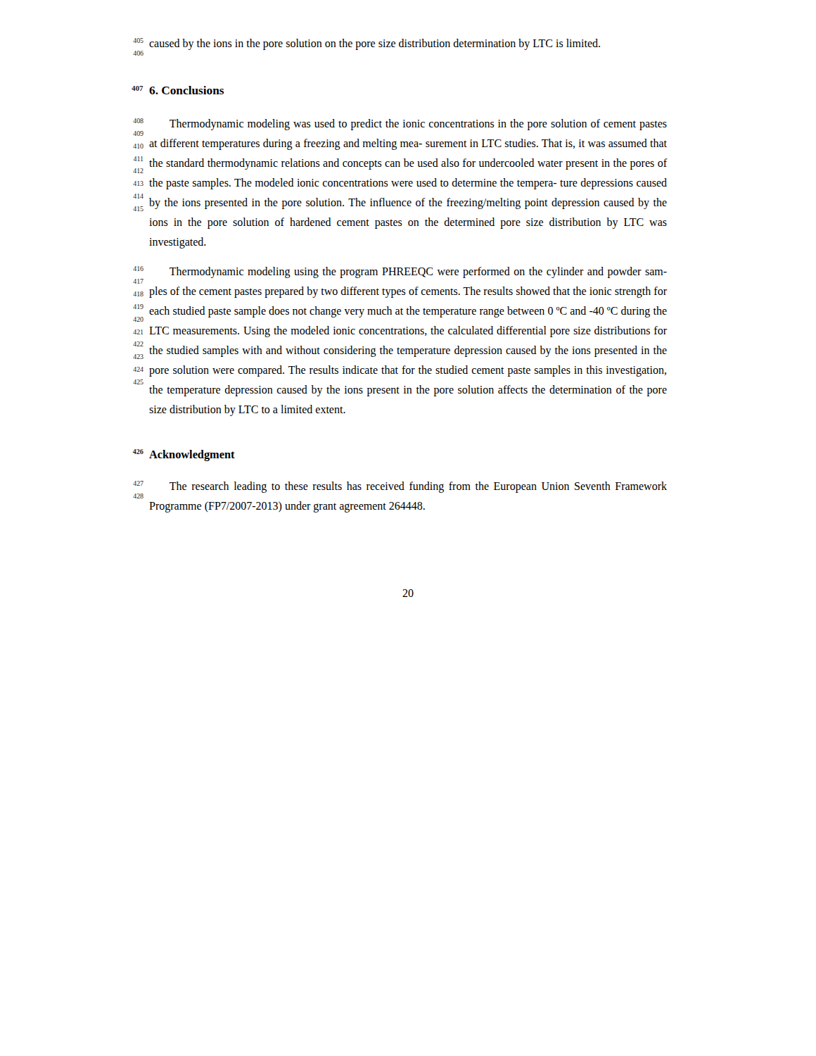405caused by the ions in the pore solution on the pore size distribution determination by 406 LTC is limited.
4076. Conclusions
408 Thermodynamic modeling was used to predict the ionic concentrations in the pore 409solution of cement pastes at different temperatures during a freezing and melting mea- 410surement in LTC studies. That is, it was assumed that the standard thermodynamic 411relations and concepts can be used also for undercooled water present in the pores of the 412paste samples. The modeled ionic concentrations were used to determine the tempera- 413ture depressions caused by the ions presented in the pore solution. The influence of the 414freezing/melting point depression caused by the ions in the pore solution of hardened 415cement pastes on the determined pore size distribution by LTC was investigated.
416 Thermodynamic modeling using the program PHREEQC were performed on the 417cylinder and powder samples of the cement pastes prepared by two different types of 418cements. The results showed that the ionic strength for each studied paste sample does 419not change very much at the temperature range between 0 ºC and -40 ºC during the LTC 420measurements. Using the modeled ionic concentrations, the calculated differential pore 421size distributions for the studied samples with and without considering the temperature 422depression caused by the ions presented in the pore solution were compared. The results 423indicate that for the studied cement paste samples in this investigation, the temperature 424depression caused by the ions present in the pore solution affects the determination of 425the pore size distribution by LTC to a limited extent.
426 Acknowledgment
427 The research leading to these results has received funding from the European Union 428 Seventh Framework Programme (FP7/2007-2013) under grant agreement 264448.
20